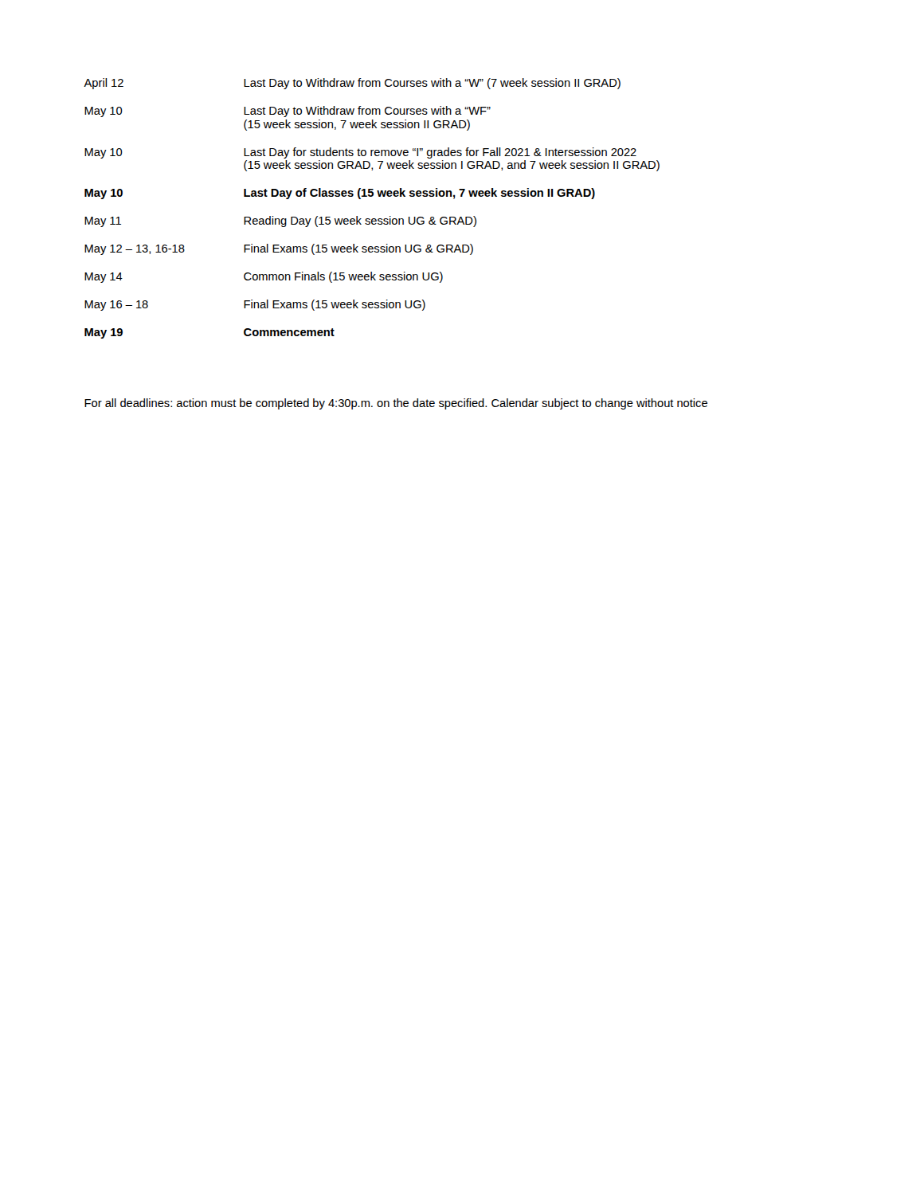| April 12 | Last Day to Withdraw from Courses with a “W” (7 week session II GRAD) |
| May 10 | Last Day to Withdraw from Courses with a “WF” (15 week session, 7 week session II GRAD) |
| May 10 | Last Day for students to remove “I” grades for Fall 2021 & Intersession 2022 (15 week session GRAD, 7 week session I GRAD, and 7 week session II GRAD) |
| May 10 | Last Day of Classes (15 week session, 7 week session II GRAD) |
| May 11 | Reading Day (15 week session UG & GRAD) |
| May 12 – 13, 16-18 | Final Exams (15 week session UG & GRAD) |
| May 14 | Common Finals (15 week session UG) |
| May 16 – 18 | Final Exams (15 week session UG) |
| May 19 | Commencement |
For all deadlines: action must be completed by 4:30p.m. on the date specified. Calendar subject to change without notice